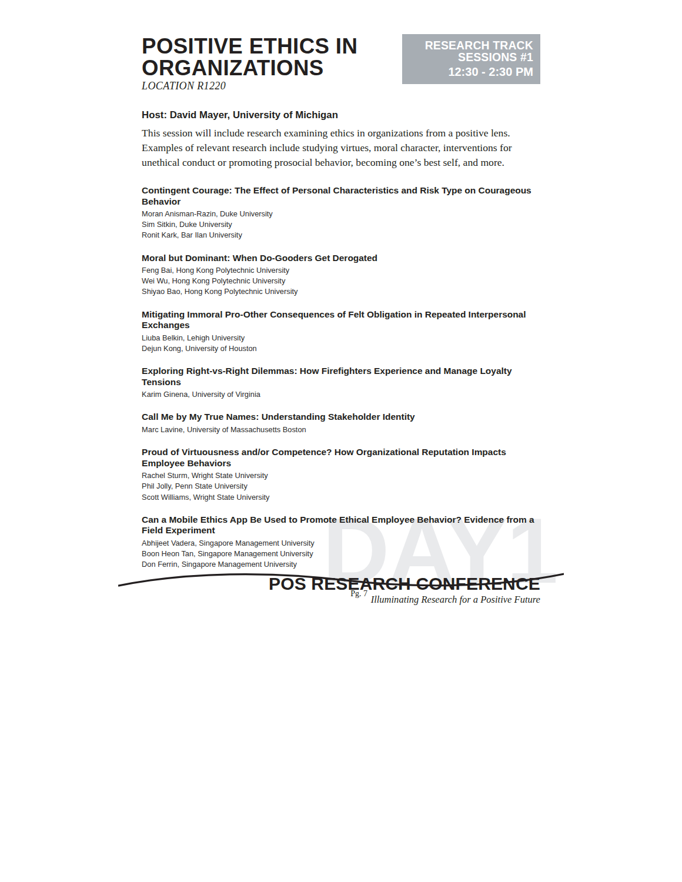Positive Ethics in Organizations
LOCATION R1220
Research Track Sessions #1 12:30 - 2:30 PM
Host: David Mayer, University of Michigan
This session will include research examining ethics in organizations from a positive lens. Examples of relevant research include studying virtues, moral character, interventions for unethical conduct or promoting prosocial behavior, becoming one’s best self, and more.
Contingent Courage: The Effect of Personal Characteristics and Risk Type on Courageous Behavior
Moran Anisman-Razin, Duke University
Sim Sitkin, Duke University
Ronit Kark, Bar Ilan University
Moral but Dominant: When Do-Gooders Get Derogated
Feng Bai, Hong Kong Polytechnic University
Wei Wu, Hong Kong Polytechnic University
Shiyao Bao, Hong Kong Polytechnic University
Mitigating Immoral Pro-Other Consequences of Felt Obligation in Repeated Interpersonal Exchanges
Liuba Belkin, Lehigh University
Dejun Kong, University of Houston
Exploring Right-vs-Right Dilemmas: How Firefighters Experience and Manage Loyalty Tensions
Karim Ginena, University of Virginia
Call Me by My True Names: Understanding Stakeholder Identity
Marc Lavine, University of Massachusetts Boston
Proud of Virtuousness and/or Competence? How Organizational Reputation Impacts Employee Behaviors
Rachel Sturm, Wright State University
Phil Jolly, Penn State University
Scott Williams, Wright State University
Can a Mobile Ethics App Be Used to Promote Ethical Employee Behavior? Evidence from a Field Experiment
Abhijeet Vadera, Singapore Management University
Boon Heon Tan, Singapore Management University
Don Ferrin, Singapore Management University
DAY1
Pg. 7
POS Research Conference
Illuminating Research for a Positive Future